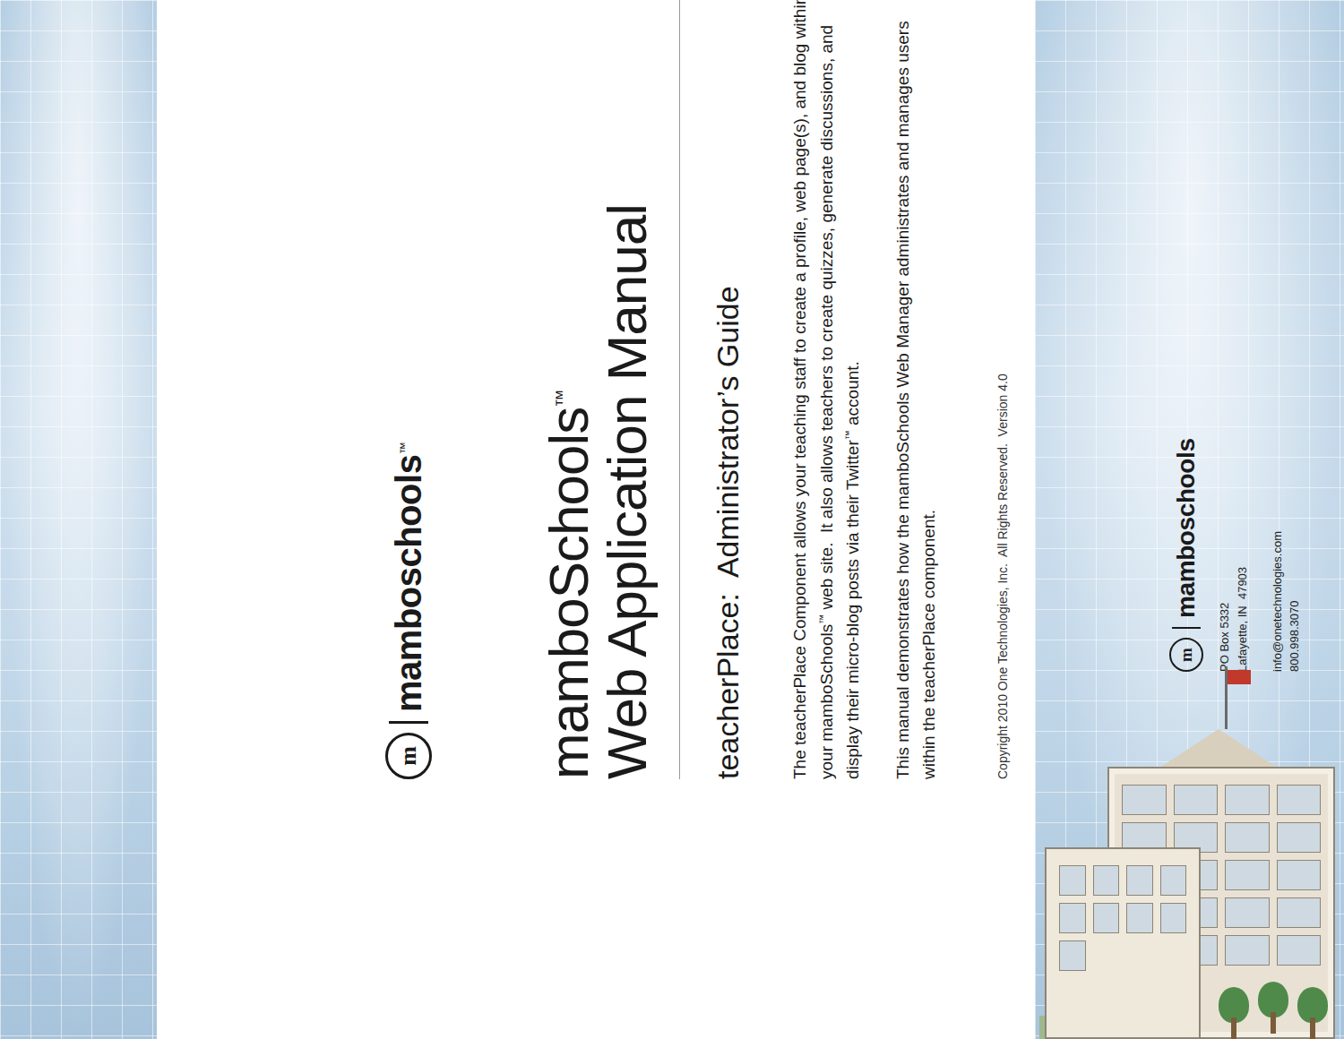m mamboschools™
mamboSchools™
Web Application Manual
teacherPlace: Administrator’s Guide
The teacherPlace Component allows your teaching staff to create a profile, web page(s), and blog within your mamboSchools™ web site. It also allows teachers to create quizzes, generate discussions, and display their micro-blog posts via their Twitter™ account.
This manual demonstrates how the mamboSchools Web Manager administrates and manages users within the teacherPlace component.
Copyright 2010 One Technologies, Inc. All Rights Reserved. Version 4.0
m mamboschools
PO Box 5332
Lafayette, IN 47903
info@onetechnologies.com
800.998.3070